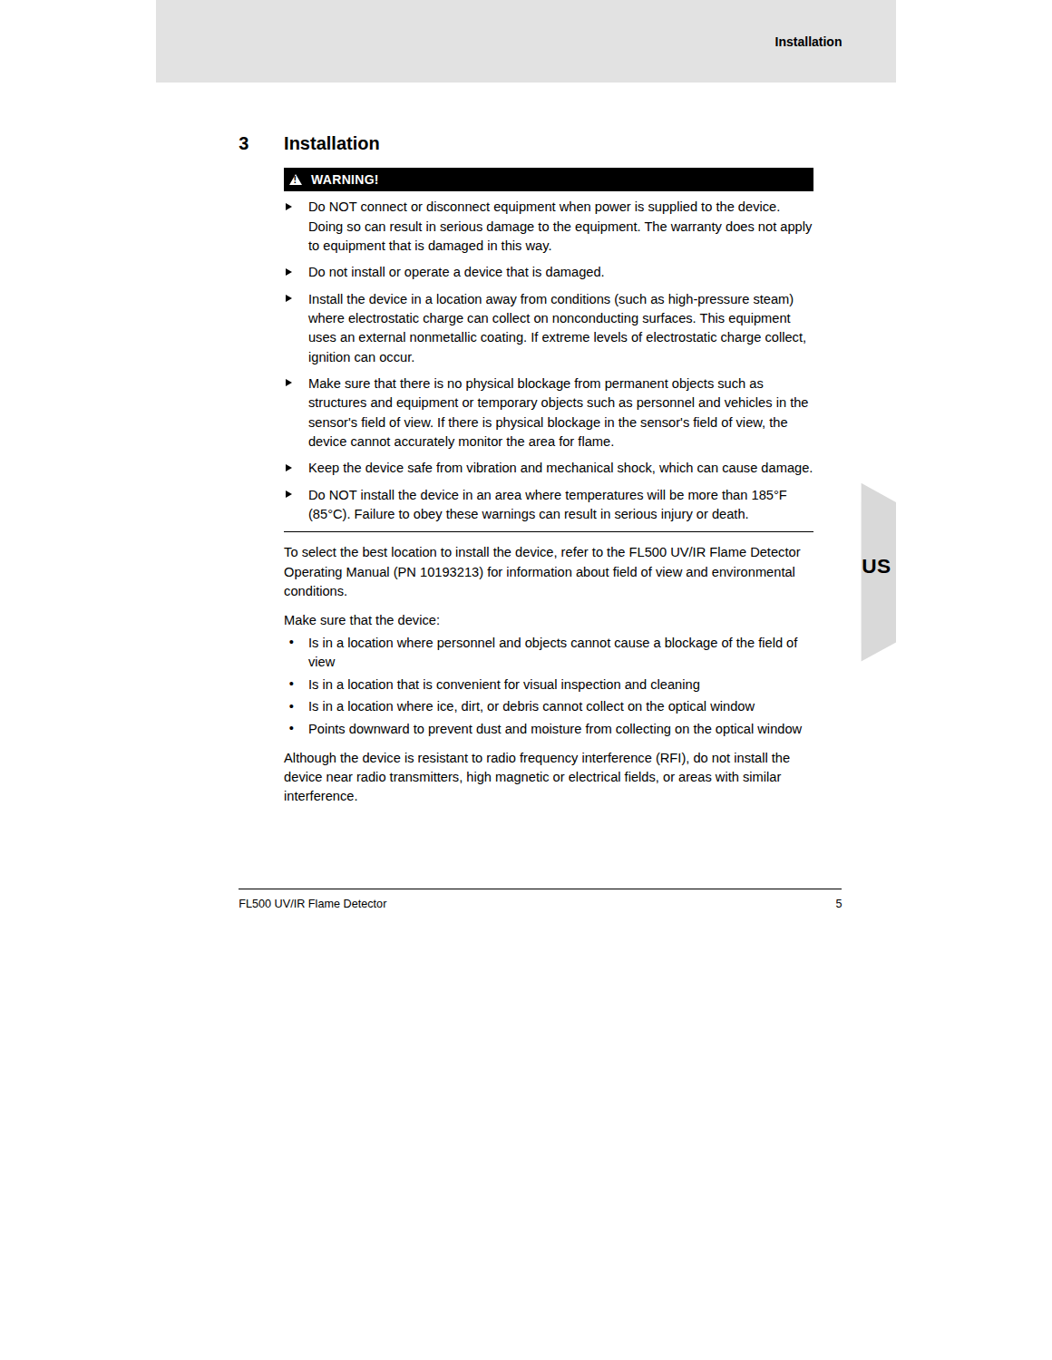Installation
3 Installation
WARNING!
Do NOT connect or disconnect equipment when power is supplied to the device. Doing so can result in serious damage to the equipment. The warranty does not apply to equipment that is damaged in this way.
Do not install or operate a device that is damaged.
Install the device in a location away from conditions (such as high-pressure steam) where electrostatic charge can collect on nonconducting surfaces. This equipment uses an external nonmetallic coating. If extreme levels of electrostatic charge collect, ignition can occur.
Make sure that there is no physical blockage from permanent objects such as structures and equipment or temporary objects such as personnel and vehicles in the sensor's field of view. If there is physical blockage in the sensor's field of view, the device cannot accurately monitor the area for flame.
Keep the device safe from vibration and mechanical shock, which can cause damage.
Do NOT install the device in an area where temperatures will be more than 185°F (85°C). Failure to obey these warnings can result in serious injury or death.
To select the best location to install the device, refer to the FL500 UV/IR Flame Detector Operating Manual (PN 10193213) for information about field of view and environmental conditions.
Make sure that the device:
Is in a location where personnel and objects cannot cause a blockage of the field of view
Is in a location that is convenient for visual inspection and cleaning
Is in a location where ice, dirt, or debris cannot collect on the optical window
Points downward to prevent dust and moisture from collecting on the optical window
Although the device is resistant to radio frequency interference (RFI), do not install the device near radio transmitters, high magnetic or electrical fields, or areas with similar interference.
US
FL500 UV/IR Flame Detector
5